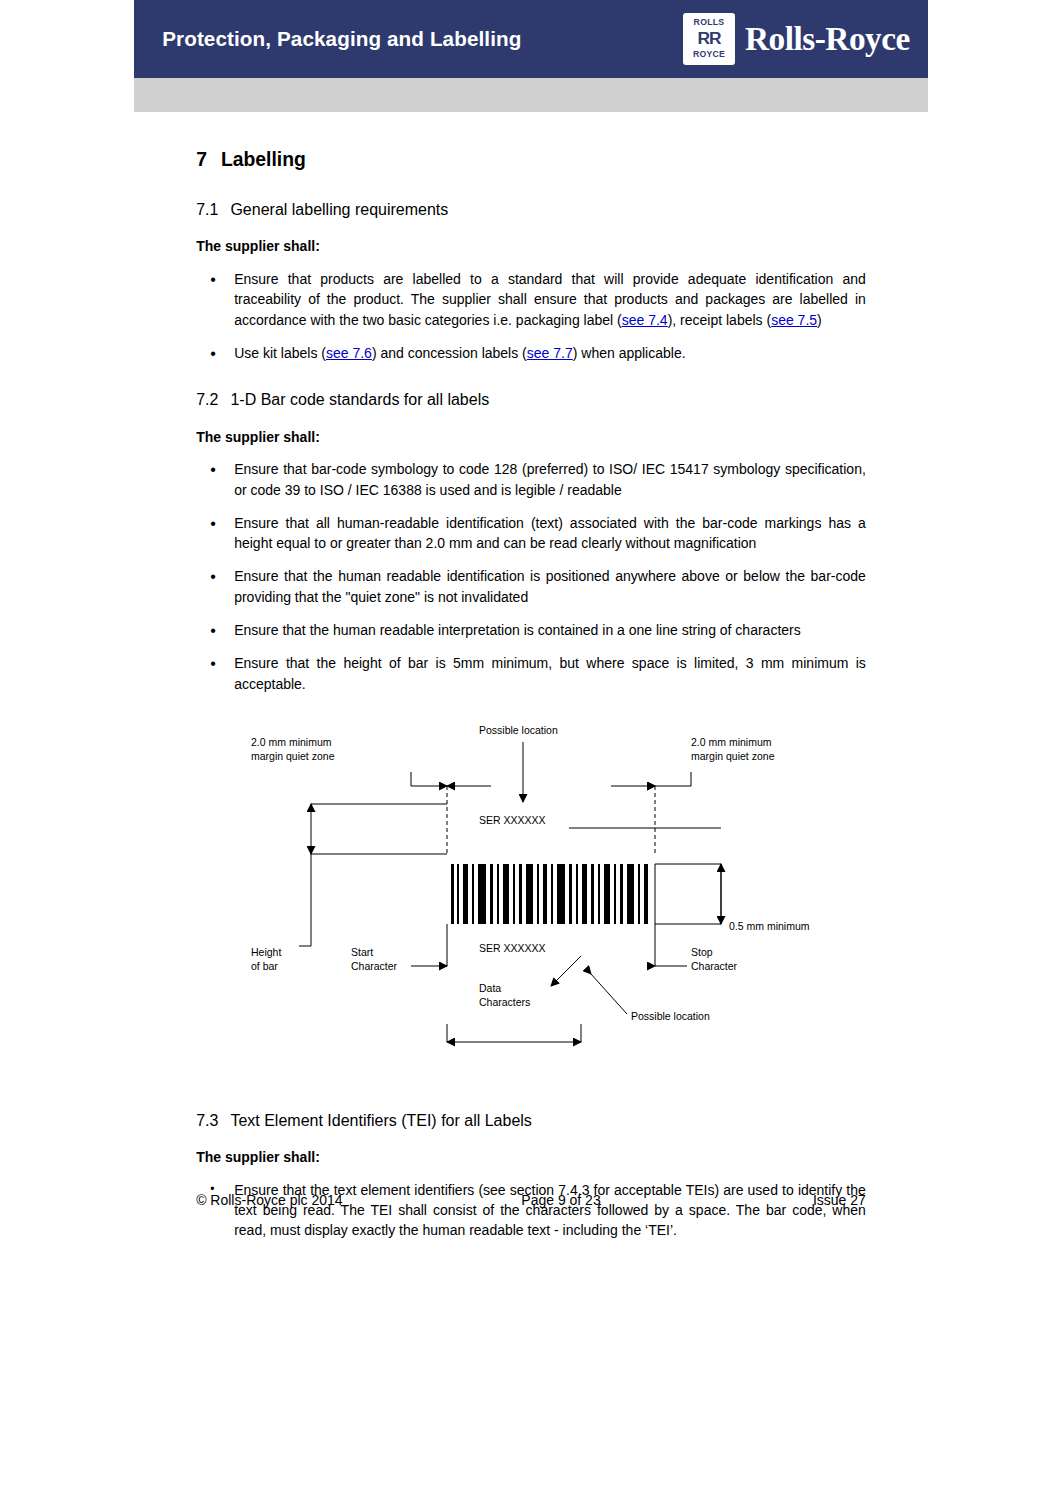Protection, Packaging and Labelling
ROLLS RR ROYCE
Rolls-Royce
7 Labelling
7.1 General labelling requirements
The supplier shall:
Ensure that products are labelled to a standard that will provide adequate identification and traceability of the product. The supplier shall ensure that products and packages are labelled in accordance with the two basic categories i.e. packaging label (see 7.4), receipt labels (see 7.5)
Use kit labels (see 7.6) and concession labels (see 7.7) when applicable.
7.21-D Bar code standards for all labels
The supplier shall:
Ensure that bar-code symbology to code 128 (preferred) to ISO/ IEC 15417 symbology specification, or code 39 to ISO / IEC 16388 is used and is legible / readable
Ensure that all human-readable identification (text) associated with the bar-code markings has a height equal to or greater than 2.0 mm and can be read clearly without magnification
Ensure that the human readable identification is positioned anywhere above or below the bar-code providing that the "quiet zone" is not invalidated
Ensure that the human readable interpretation is contained in a one line string of characters
Ensure that the height of bar is 5mm minimum, but where space is limited, 3 mm minimum is acceptable.
2.0 mm minimum margin quiet zone Possible location 2.0 mm minimum margin quiet zone SER XXXXXX 0.5 mm minimum SER XXXXXX Height of bar Start Character Stop Character Data Characters Possible location
7.3 Text Element Identifiers (TEI) for all Labels
The supplier shall:
Ensure that the text element identifiers (see section 7.4.3 for acceptable TEIs) are used to identify the text being read. The TEI shall consist of the characters followed by a space. The bar code, when read, must display exactly the human readable text - including the ‘TEI’.
© Rolls-Royce plc 2014
Page 9 of 23
Issue 27